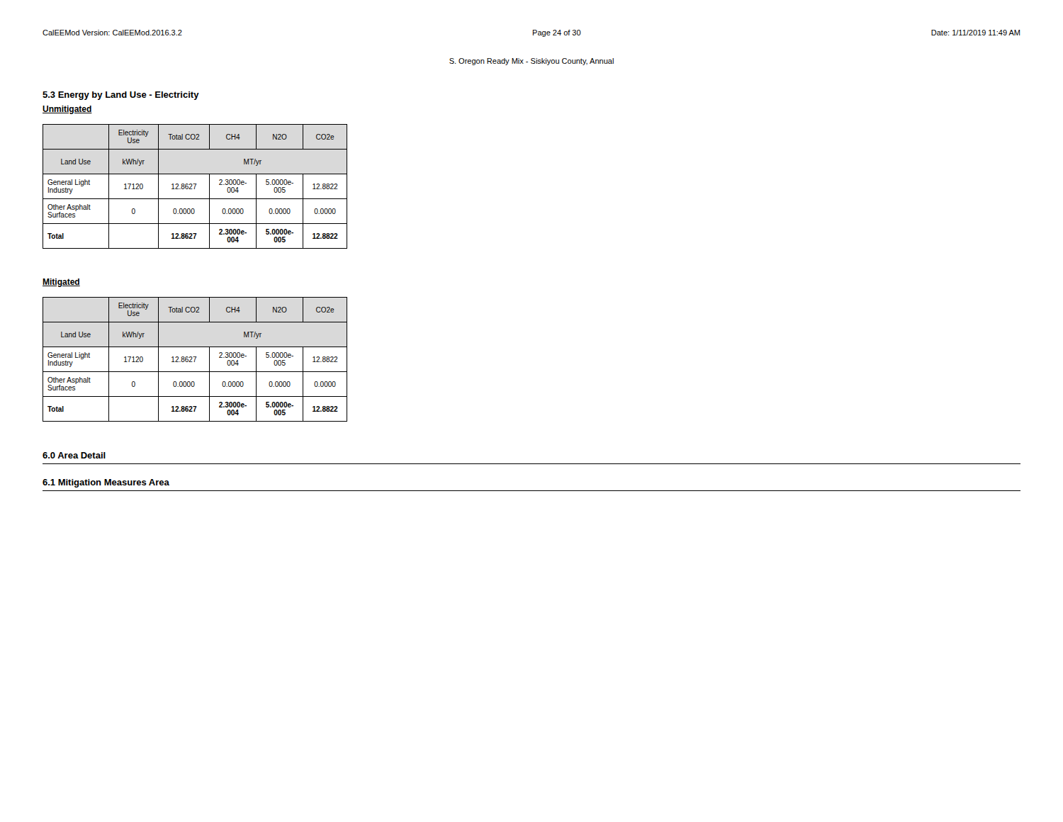CalEEMod Version: CalEEMod.2016.3.2
Page 24 of 30
Date: 1/11/2019 11:49 AM
S. Oregon Ready Mix - Siskiyou County, Annual
5.3 Energy by Land Use - Electricity
Unmitigated
| | Electricity Use | Total CO2 | CH4 | N2O | CO2e |
| --- | --- | --- | --- | --- | --- |
| Land Use | kWh/yr | MT/yr |
| General Light Industry | 17120 | 12.8627 | 2.3000e- 004 | 5.0000e- 005 | 12.8822 |
| Other Asphalt Surfaces | 0 | 0.0000 | 0.0000 | 0.0000 | 0.0000 |
| Total | | 12.8627 | 2.3000e- 004 | 5.0000e- 005 | 12.8822 |
Mitigated
| | Electricity Use | Total CO2 | CH4 | N2O | CO2e |
| --- | --- | --- | --- | --- | --- |
| Land Use | kWh/yr | MT/yr |
| General Light Industry | 17120 | 12.8627 | 2.3000e- 004 | 5.0000e- 005 | 12.8822 |
| Other Asphalt Surfaces | 0 | 0.0000 | 0.0000 | 0.0000 | 0.0000 |
| Total | | 12.8627 | 2.3000e- 004 | 5.0000e- 005 | 12.8822 |
6.0 Area Detail
6.1 Mitigation Measures Area